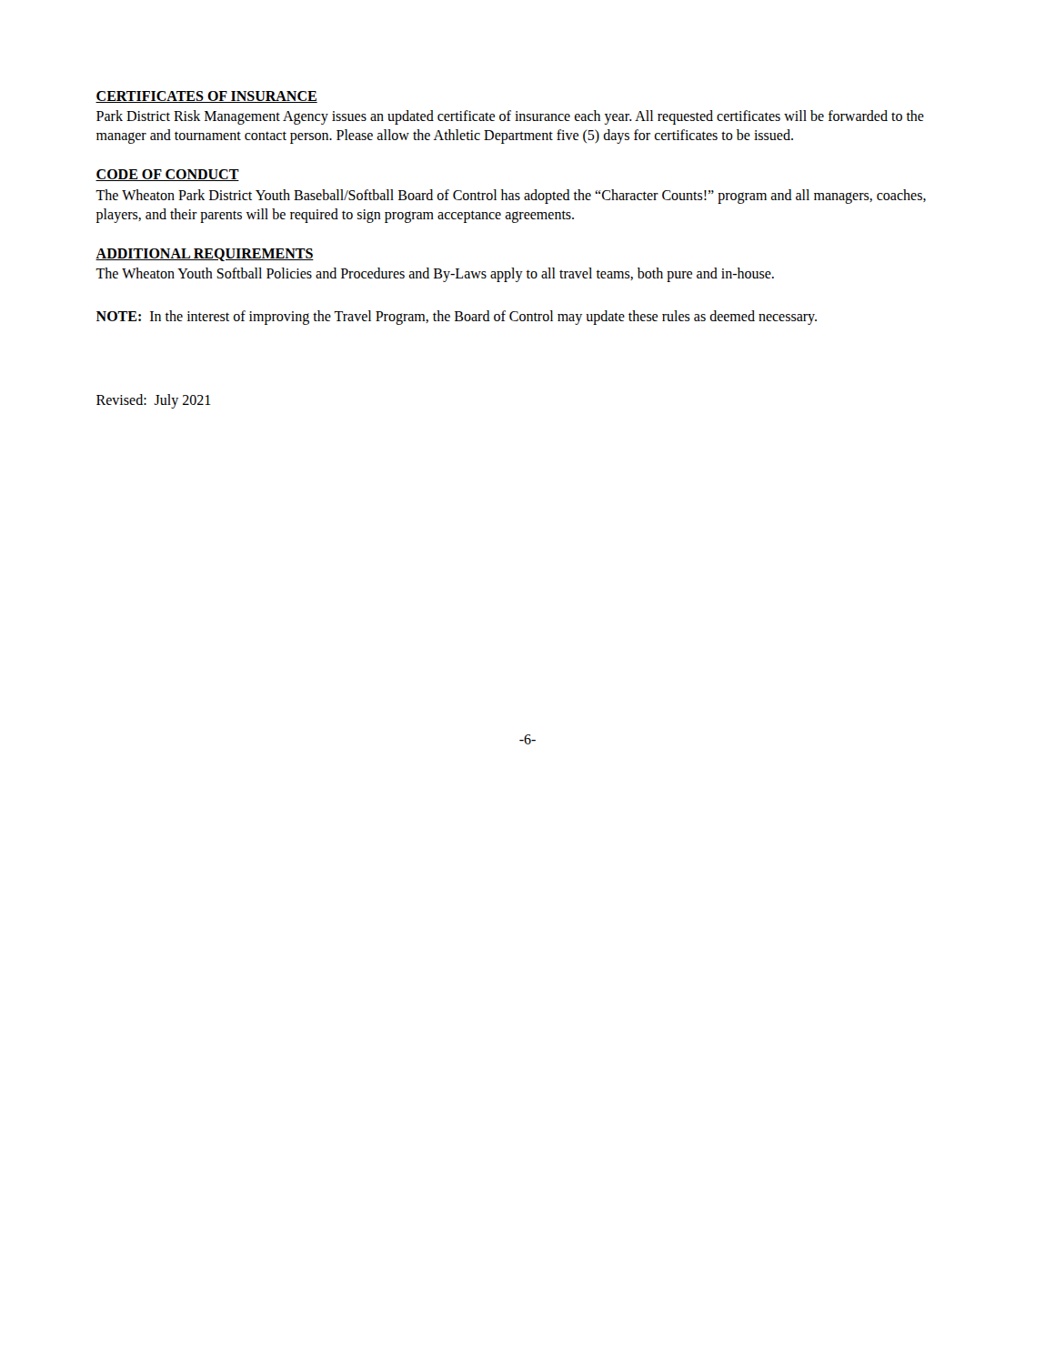Certificates of Insurance
Park District Risk Management Agency issues an updated certificate of insurance each year. All requested certificates will be forwarded to the manager and tournament contact person. Please allow the Athletic Department five (5) days for certificates to be issued.
Code of Conduct
The Wheaton Park District Youth Baseball/Softball Board of Control has adopted the “Character Counts!” program and all managers, coaches, players, and their parents will be required to sign program acceptance agreements.
Additional Requirements
The Wheaton Youth Softball Policies and Procedures and By-Laws apply to all travel teams, both pure and in-house.
NOTE: In the interest of improving the Travel Program, the Board of Control may update these rules as deemed necessary.
Revised: July 2021
-6-